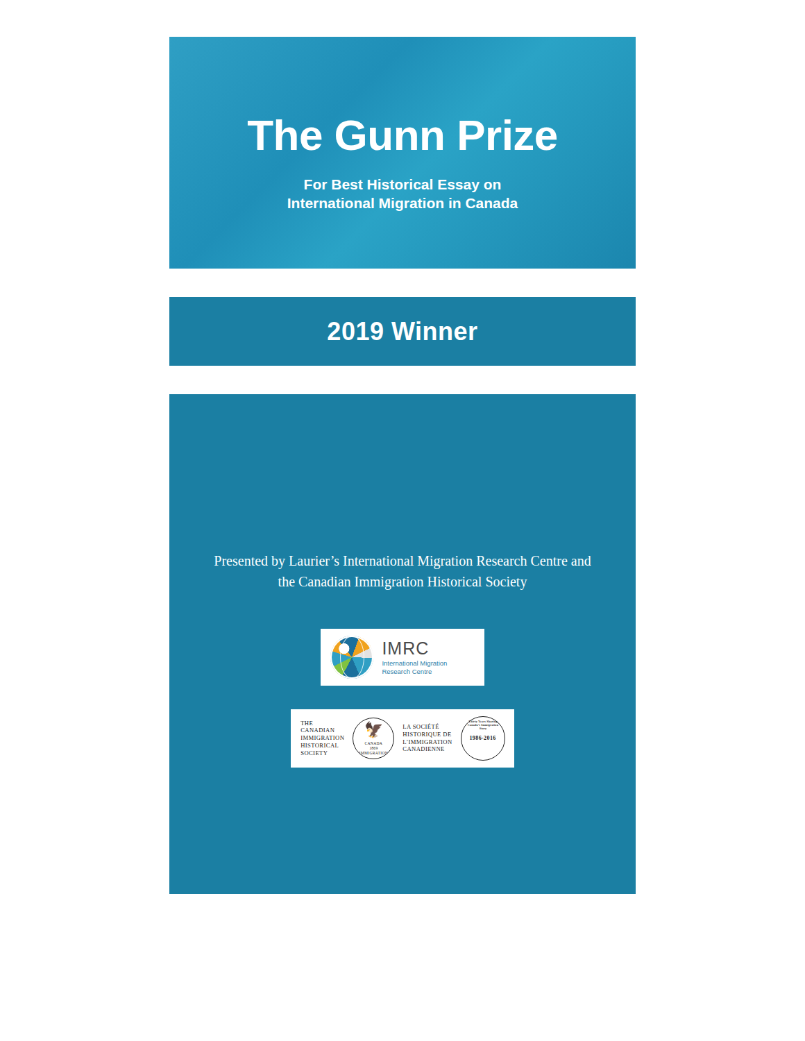The Gunn Prize
For Best Historical Essay on
International Migration in Canada
2019 Winner
Presented by Laurier’s International Migration Research Centre and the Canadian Immigration Historical Society
IMRC
International Migration
Research Centre
The Canadian
Immigration
Historical
Society
🦅 Canada
1869
Immigration
La Société
Historique de
l’Immigration
Canadienne
Thirty Years Sharing Canada’s Immigration Story 1986-2016